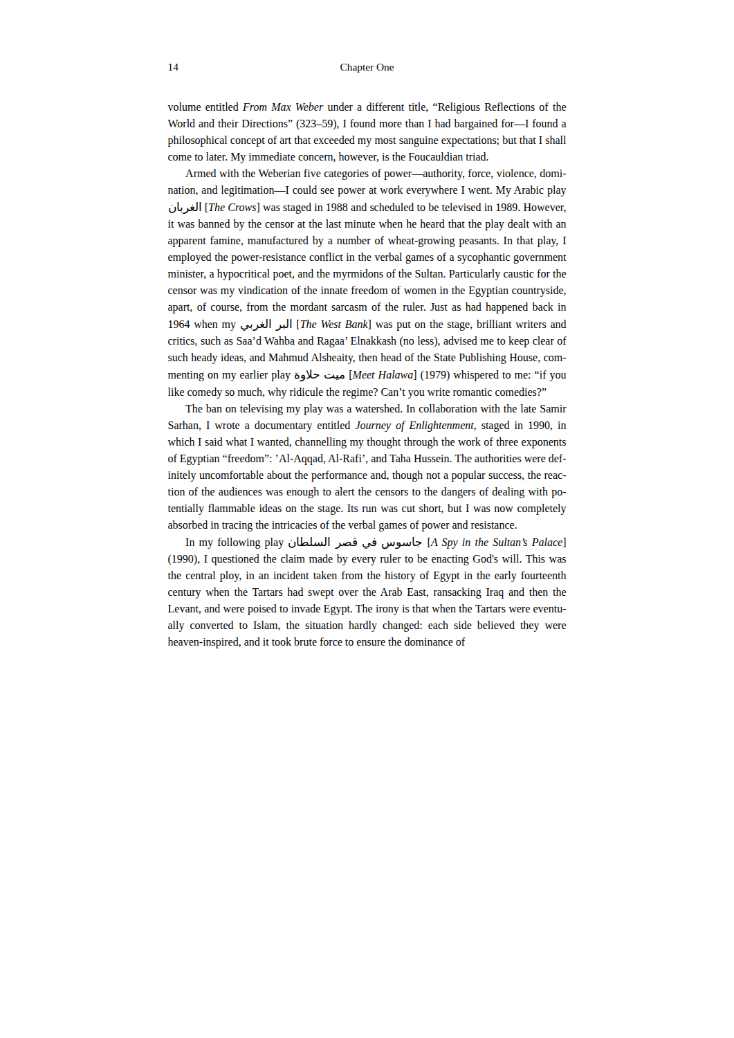14 Chapter One
volume entitled From Max Weber under a different title, “Religious Reflections of the World and their Directions” (323–59), I found more than I had bargained for—I found a philosophical concept of art that exceeded my most sanguine expectations; but that I shall come to later. My immediate concern, however, is the Foucauldian triad.
Armed with the Weberian five categories of power—authority, force, violence, domination, and legitimation—I could see power at work everywhere I went. My Arabic play الغربان [The Crows] was staged in 1988 and scheduled to be televised in 1989. However, it was banned by the censor at the last minute when he heard that the play dealt with an apparent famine, manufactured by a number of wheat-growing peasants. In that play, I employed the power-resistance conflict in the verbal games of a sycophantic government minister, a hypocritical poet, and the myrmidons of the Sultan. Particularly caustic for the censor was my vindication of the innate freedom of women in the Egyptian countryside, apart, of course, from the mordant sarcasm of the ruler. Just as had happened back in 1964 when my البر الغربي [The West Bank] was put on the stage, brilliant writers and critics, such as Saa’d Wahba and Ragaa’ Elnakkash (no less), advised me to keep clear of such heady ideas, and Mahmud Alsheaity, then head of the State Publishing House, commenting on my earlier play ميت حلاوة [Meet Halawa] (1979) whispered to me: “if you like comedy so much, why ridicule the regime? Can’t you write romantic comedies?”
The ban on televising my play was a watershed. In collaboration with the late Samir Sarhan, I wrote a documentary entitled Journey of Enlightenment, staged in 1990, in which I said what I wanted, channelling my thought through the work of three exponents of Egyptian “freedom”: ’Al-Aqqad, Al-Rafi’, and Taha Hussein. The authorities were definitely uncomfortable about the performance and, though not a popular success, the reaction of the audiences was enough to alert the censors to the dangers of dealing with potentially flammable ideas on the stage. Its run was cut short, but I was now completely absorbed in tracing the intricacies of the verbal games of power and resistance.
In my following play جاسوس في قصر السلطان [A Spy in the Sultan’s Palace] (1990), I questioned the claim made by every ruler to be enacting God's will. This was the central ploy, in an incident taken from the history of Egypt in the early fourteenth century when the Tartars had swept over the Arab East, ransacking Iraq and then the Levant, and were poised to invade Egypt. The irony is that when the Tartars were eventually converted to Islam, the situation hardly changed: each side believed they were heaven-inspired, and it took brute force to ensure the dominance of